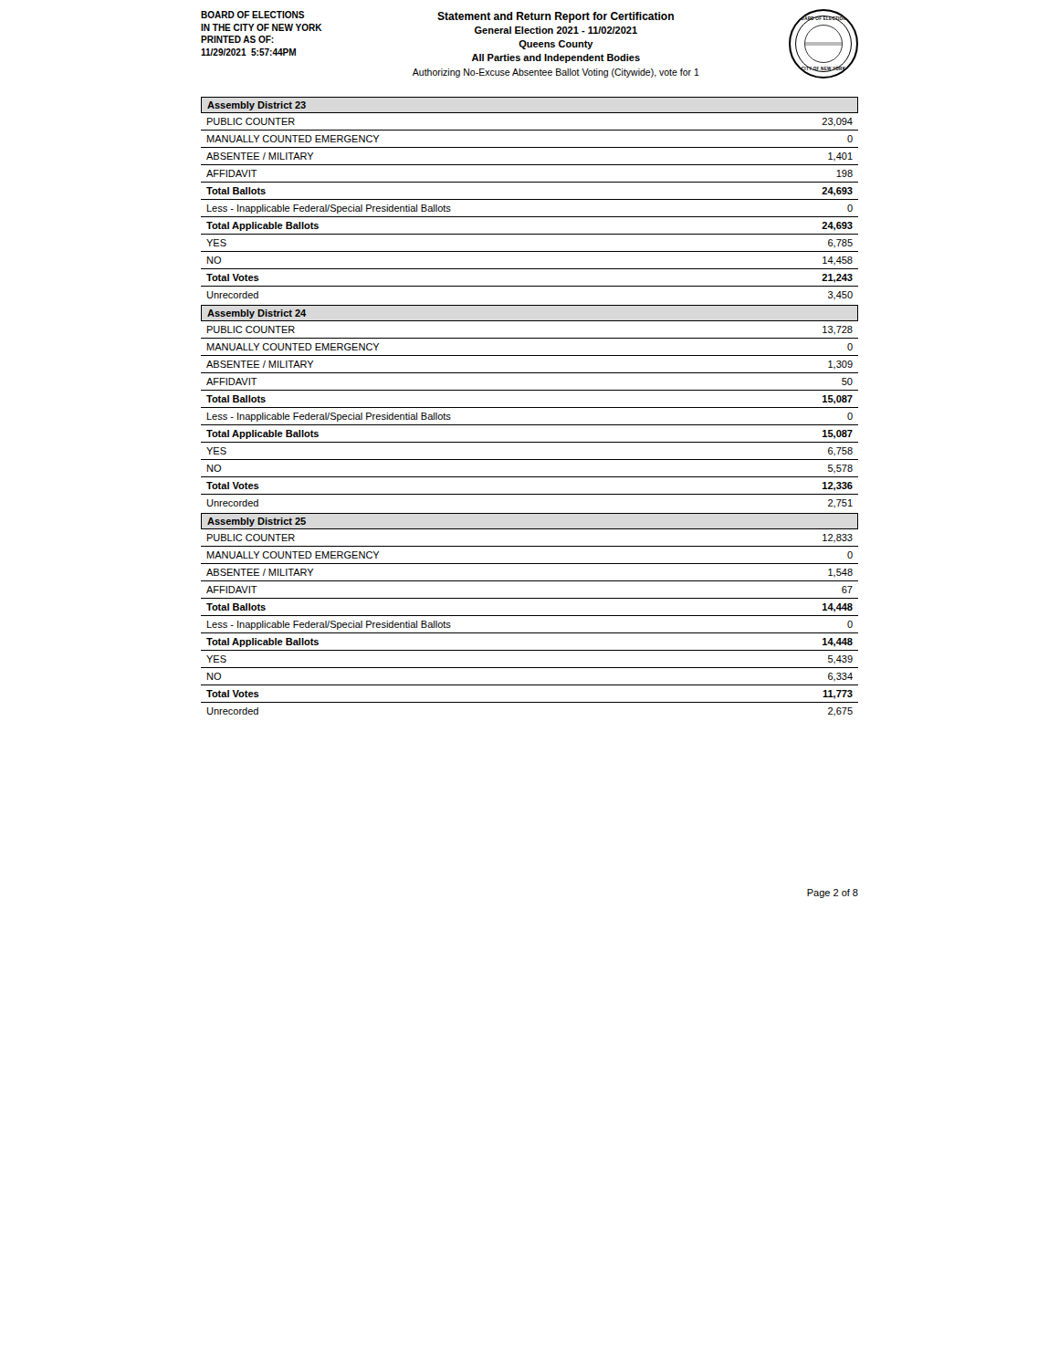BOARD OF ELECTIONS
IN THE CITY OF NEW YORK
PRINTED AS OF:
11/29/2021 5:57:44PM
Statement and Return Report for Certification
General Election 2021 - 11/02/2021
Queens County
All Parties and Independent Bodies
Authorizing No-Excuse Absentee Ballot Voting (Citywide), vote for 1
BOARD OF ELECTIONS
CITY OF NEW YORK
Assembly District 23
| PUBLIC COUNTER | 23,094 |
| MANUALLY COUNTED EMERGENCY | 0 |
| ABSENTEE / MILITARY | 1,401 |
| AFFIDAVIT | 198 |
| Total Ballots | 24,693 |
| Less - Inapplicable Federal/Special Presidential Ballots | 0 |
| Total Applicable Ballots | 24,693 |
| YES | 6,785 |
| NO | 14,458 |
| Total Votes | 21,243 |
| Unrecorded | 3,450 |
Assembly District 24
| PUBLIC COUNTER | 13,728 |
| MANUALLY COUNTED EMERGENCY | 0 |
| ABSENTEE / MILITARY | 1,309 |
| AFFIDAVIT | 50 |
| Total Ballots | 15,087 |
| Less - Inapplicable Federal/Special Presidential Ballots | 0 |
| Total Applicable Ballots | 15,087 |
| YES | 6,758 |
| NO | 5,578 |
| Total Votes | 12,336 |
| Unrecorded | 2,751 |
Assembly District 25
| PUBLIC COUNTER | 12,833 |
| MANUALLY COUNTED EMERGENCY | 0 |
| ABSENTEE / MILITARY | 1,548 |
| AFFIDAVIT | 67 |
| Total Ballots | 14,448 |
| Less - Inapplicable Federal/Special Presidential Ballots | 0 |
| Total Applicable Ballots | 14,448 |
| YES | 5,439 |
| NO | 6,334 |
| Total Votes | 11,773 |
| Unrecorded | 2,675 |
Page 2 of 8